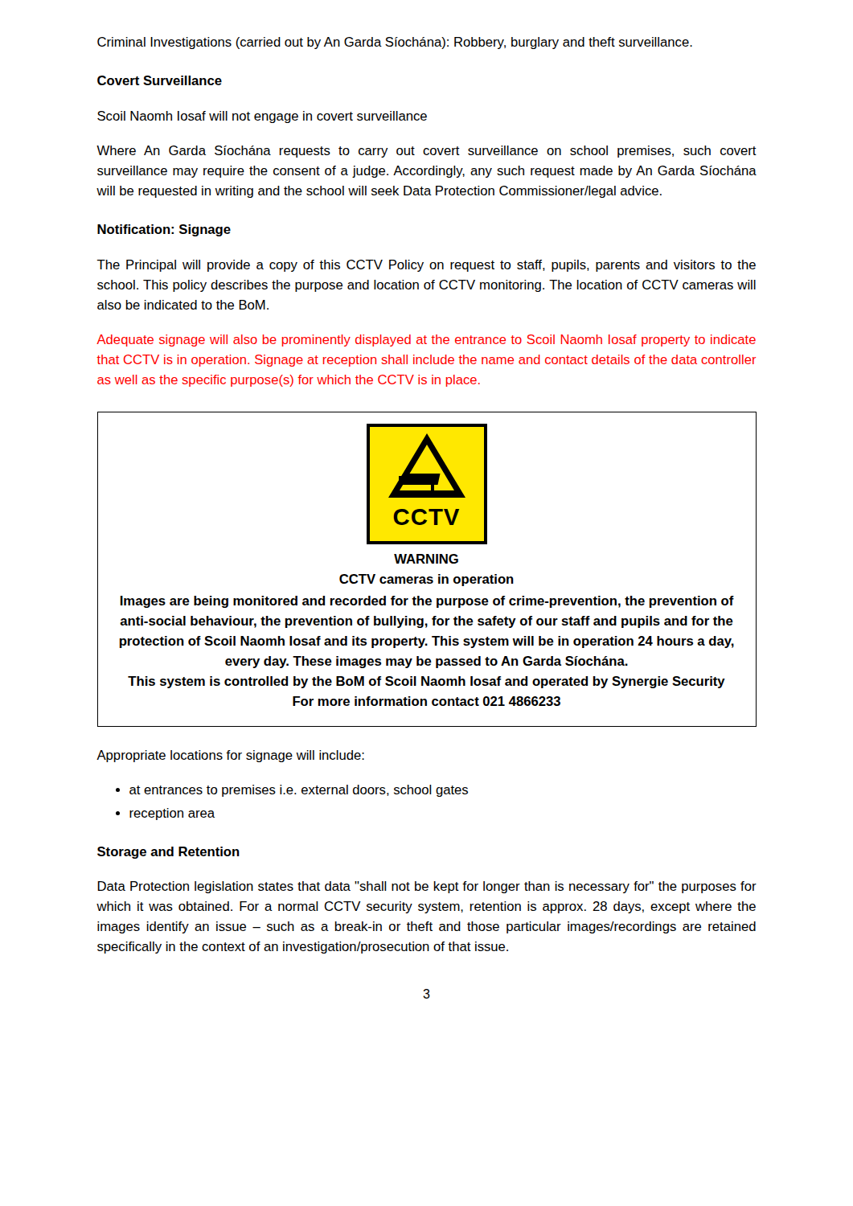Criminal Investigations (carried out by An Garda Síochána): Robbery, burglary and theft surveillance.
Covert Surveillance
Scoil Naomh Iosaf will not engage in covert surveillance
Where An Garda Síochána requests to carry out covert surveillance on school premises, such covert surveillance may require the consent of a judge. Accordingly, any such request made by An Garda Síochána will be requested in writing and the school will seek Data Protection Commissioner/legal advice.
Notification: Signage
The Principal will provide a copy of this CCTV Policy on request to staff, pupils, parents and visitors to the school. This policy describes the purpose and location of CCTV monitoring. The location of CCTV cameras will also be indicated to the BoM.
Adequate signage will also be prominently displayed at the entrance to Scoil Naomh Iosaf property to indicate that CCTV is in operation. Signage at reception shall include the name and contact details of the data controller as well as the specific purpose(s) for which the CCTV is in place.
CCTV
WARNING
CCTV cameras in operation
Images are being monitored and recorded for the purpose of crime-prevention, the prevention of anti-social behaviour, the prevention of bullying, for the safety of our staff and pupils and for the protection of Scoil Naomh Iosaf and its property. This system will be in operation 24 hours a day, every day. These images may be passed to An Garda Síochána.
This system is controlled by the BoM of Scoil Naomh Iosaf and operated by Synergie Security
For more information contact 021 4866233
Appropriate locations for signage will include:
at entrances to premises i.e. external doors, school gates
reception area
Storage and Retention
Data Protection legislation states that data "shall not be kept for longer than is necessary for" the purposes for which it was obtained. For a normal CCTV security system, retention is approx. 28 days, except where the images identify an issue – such as a break-in or theft and those particular images/recordings are retained specifically in the context of an investigation/prosecution of that issue.
3